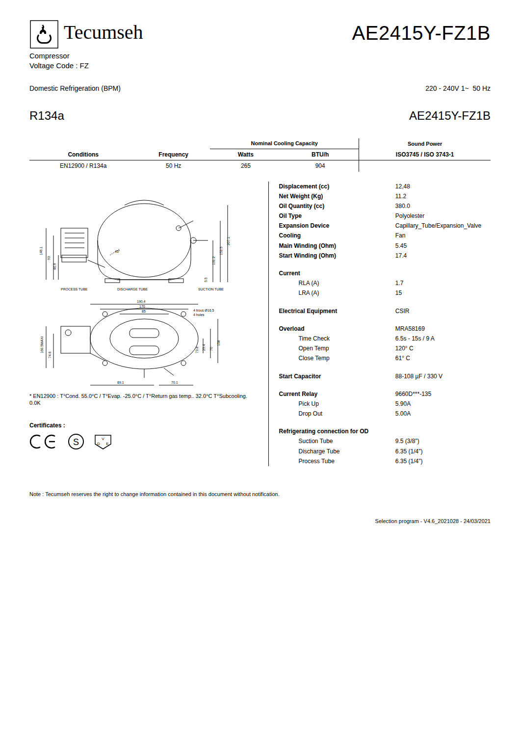Tecumseh
AE2415Y-FZ1B
Compressor
Voltage Code : FZ
Domestic Refrigeration (BPM)
220 - 240V 1~ 50 Hz
R134a
AE2415Y-FZ1B
| | | Nominal Cooling Capacity | Sound Power |
| Conditions | Frequency | Watts | BTU/h | ISO3745 / ISO 3743-1 |
| EN12900 / R134a | 50 Hz | 265 | 904 | |
146.1 93 46.9 207.1 152.5 131.2 45° PROCESS TUBE DISCHARGE TUBE SUCTION TUBE 5.5 190.4 170 85 4 trous Ø16.5 4 holes 160.5MAXI 74.6 158 70 29.4 73.8 89.1 70.1 143.2 103.9
* EN12900 : T°Cond. 55.0°C / T°Evap. -25.0°C / T°Return gas temp.. 32.0°C T°Subcooling. 0.0K
Certificates :
S V D E
| Displacement (cc) | 12,48 |
| Net Weight (Kg) | 11.2 |
| Oil Quantity (cc) | 380.0 |
| Oil Type | Polyolester |
| Expansion Device | Capillary_Tube/Expansion_Valve |
| Cooling | Fan |
| Main Winding (Ohm) | 5.45 |
| Start Winding (Ohm) | 17.4 |
| Current | |
| RLA (A) | 1.7 |
| LRA (A) | 15 |
| Electrical Equipment | CSIR |
| Overload | MRA58169 |
| Time Check | 6.5s - 15s / 9 A |
| Open Temp | 120° C |
| Close Temp | 61° C |
| Start Capacitor | 88-108 µF / 330 V |
| Current Relay | 9660D***-135 |
| Pick Up | 5.90A |
| Drop Out | 5.00A |
| Refrigerating connection for OD | |
| Suction Tube | 9.5 (3/8") |
| Discharge Tube | 6.35 (1/4") |
| Process Tube | 6.35 (1/4") |
Note : Tecumseh reserves the right to change information contained in this document without notification.
Selection program - V4.6_2021028 - 24/03/2021